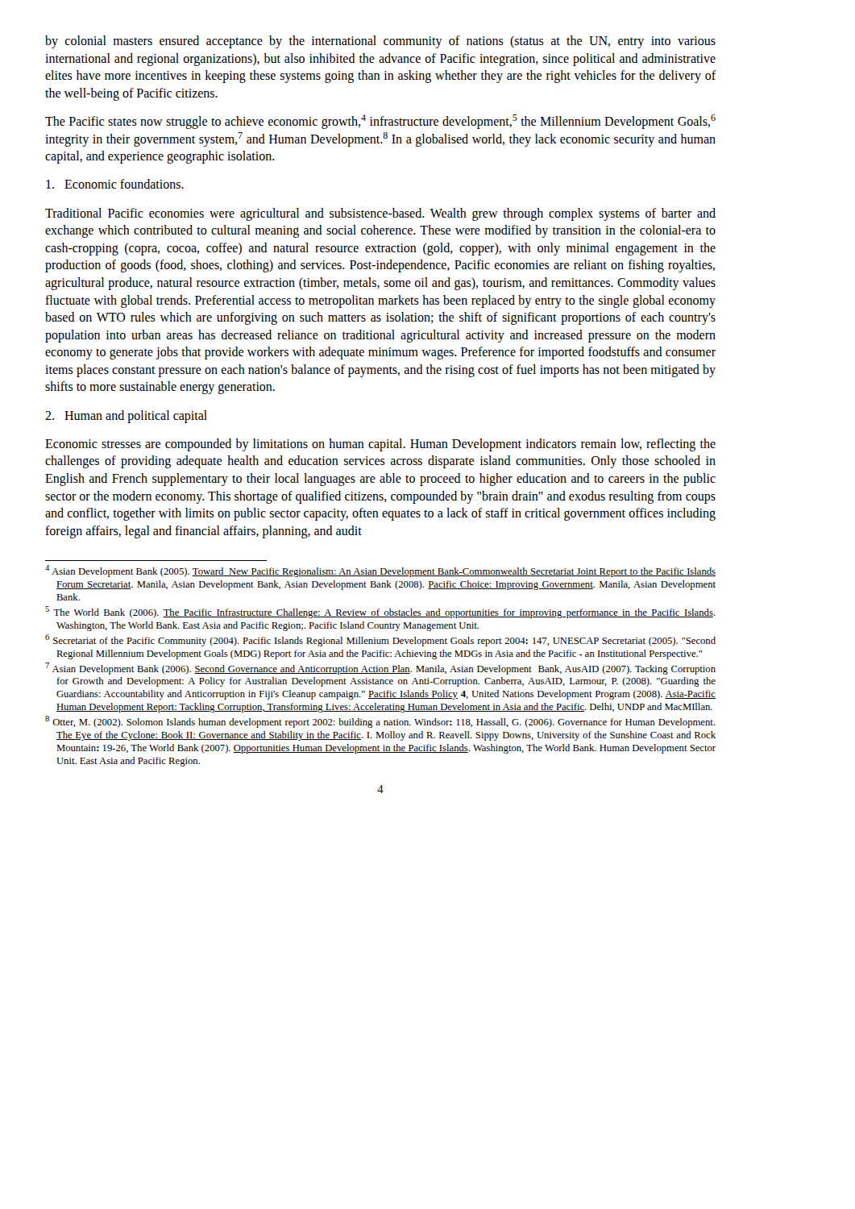by colonial masters ensured acceptance by the international community of nations (status at the UN, entry into various international and regional organizations), but also inhibited the advance of Pacific integration, since political and administrative elites have more incentives in keeping these systems going than in asking whether they are the right vehicles for the delivery of the well-being of Pacific citizens.
The Pacific states now struggle to achieve economic growth,4 infrastructure development,5 the Millennium Development Goals,6 integrity in their government system,7 and Human Development.8 In a globalised world, they lack economic security and human capital, and experience geographic isolation.
1. Economic foundations.
Traditional Pacific economies were agricultural and subsistence-based. Wealth grew through complex systems of barter and exchange which contributed to cultural meaning and social coherence. These were modified by transition in the colonial-era to cash-cropping (copra, cocoa, coffee) and natural resource extraction (gold, copper), with only minimal engagement in the production of goods (food, shoes, clothing) and services. Post-independence, Pacific economies are reliant on fishing royalties, agricultural produce, natural resource extraction (timber, metals, some oil and gas), tourism, and remittances. Commodity values fluctuate with global trends. Preferential access to metropolitan markets has been replaced by entry to the single global economy based on WTO rules which are unforgiving on such matters as isolation; the shift of significant proportions of each country's population into urban areas has decreased reliance on traditional agricultural activity and increased pressure on the modern economy to generate jobs that provide workers with adequate minimum wages. Preference for imported foodstuffs and consumer items places constant pressure on each nation's balance of payments, and the rising cost of fuel imports has not been mitigated by shifts to more sustainable energy generation.
2. Human and political capital
Economic stresses are compounded by limitations on human capital. Human Development indicators remain low, reflecting the challenges of providing adequate health and education services across disparate island communities. Only those schooled in English and French supplementary to their local languages are able to proceed to higher education and to careers in the public sector or the modern economy. This shortage of qualified citizens, compounded by "brain drain" and exodus resulting from coups and conflict, together with limits on public sector capacity, often equates to a lack of staff in critical government offices including foreign affairs, legal and financial affairs, planning, and audit
4 Asian Development Bank (2005). Toward New Pacific Regionalism: An Asian Development Bank-Commonwealth Secretariat Joint Report to the Pacific Islands Forum Secretariat. Manila, Asian Development Bank, Asian Development Bank (2008). Pacific Choice: Improving Government. Manila, Asian Development Bank.
5 The World Bank (2006). The Pacific Infrastructure Challenge: A Review of obstacles and opportunities for improving performance in the Pacific Islands. Washington, The World Bank. East Asia and Pacific Region;. Pacific Island Country Management Unit.
6 Secretariat of the Pacific Community (2004). Pacific Islands Regional Millenium Development Goals report 2004: 147, UNESCAP Secretariat (2005). "Second Regional Millennium Development Goals (MDG) Report for Asia and the Pacific: Achieving the MDGs in Asia and the Pacific - an Institutional Perspective."
7 Asian Development Bank (2006). Second Governance and Anticorruption Action Plan. Manila, Asian Development Bank, AusAID (2007). Tacking Corruption for Growth and Development: A Policy for Australian Development Assistance on Anti-Corruption. Canberra, AusAID, Larmour, P. (2008). "Guarding the Guardians: Accountability and Anticorruption in Fiji's Cleanup campaign." Pacific Islands Policy 4, United Nations Development Program (2008). Asia-Pacific Human Development Report: Tackling Corruption, Transforming Lives: Accelerating Human Develoment in Asia and the Pacific. Delhi, UNDP and MacMIllan.
8 Otter, M. (2002). Solomon Islands human development report 2002: building a nation. Windsor: 118, Hassall, G. (2006). Governance for Human Development. The Eye of the Cyclone: Book II: Governance and Stability in the Pacific. I. Molloy and R. Reavell. Sippy Downs, University of the Sunshine Coast and Rock Mountain: 19-26, The World Bank (2007). Opportunities Human Development in the Pacific Islands. Washington, The World Bank. Human Development Sector Unit. East Asia and Pacific Region.
4